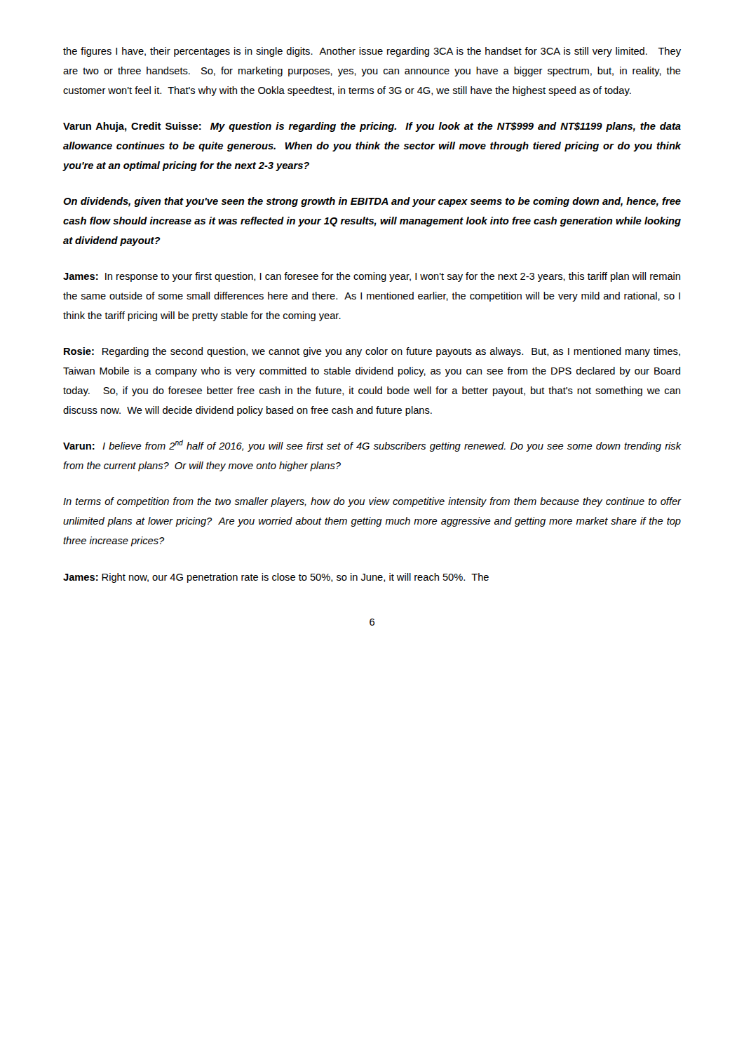the figures I have, their percentages is in single digits. Another issue regarding 3CA is the handset for 3CA is still very limited. They are two or three handsets. So, for marketing purposes, yes, you can announce you have a bigger spectrum, but, in reality, the customer won't feel it. That's why with the Ookla speedtest, in terms of 3G or 4G, we still have the highest speed as of today.
Varun Ahuja, Credit Suisse: My question is regarding the pricing. If you look at the NT$999 and NT$1199 plans, the data allowance continues to be quite generous. When do you think the sector will move through tiered pricing or do you think you're at an optimal pricing for the next 2-3 years?
On dividends, given that you've seen the strong growth in EBITDA and your capex seems to be coming down and, hence, free cash flow should increase as it was reflected in your 1Q results, will management look into free cash generation while looking at dividend payout?
James: In response to your first question, I can foresee for the coming year, I won't say for the next 2-3 years, this tariff plan will remain the same outside of some small differences here and there. As I mentioned earlier, the competition will be very mild and rational, so I think the tariff pricing will be pretty stable for the coming year.
Rosie: Regarding the second question, we cannot give you any color on future payouts as always. But, as I mentioned many times, Taiwan Mobile is a company who is very committed to stable dividend policy, as you can see from the DPS declared by our Board today. So, if you do foresee better free cash in the future, it could bode well for a better payout, but that's not something we can discuss now. We will decide dividend policy based on free cash and future plans.
Varun: I believe from 2nd half of 2016, you will see first set of 4G subscribers getting renewed. Do you see some down trending risk from the current plans? Or will they move onto higher plans?
In terms of competition from the two smaller players, how do you view competitive intensity from them because they continue to offer unlimited plans at lower pricing? Are you worried about them getting much more aggressive and getting more market share if the top three increase prices?
James: Right now, our 4G penetration rate is close to 50%, so in June, it will reach 50%. The
6